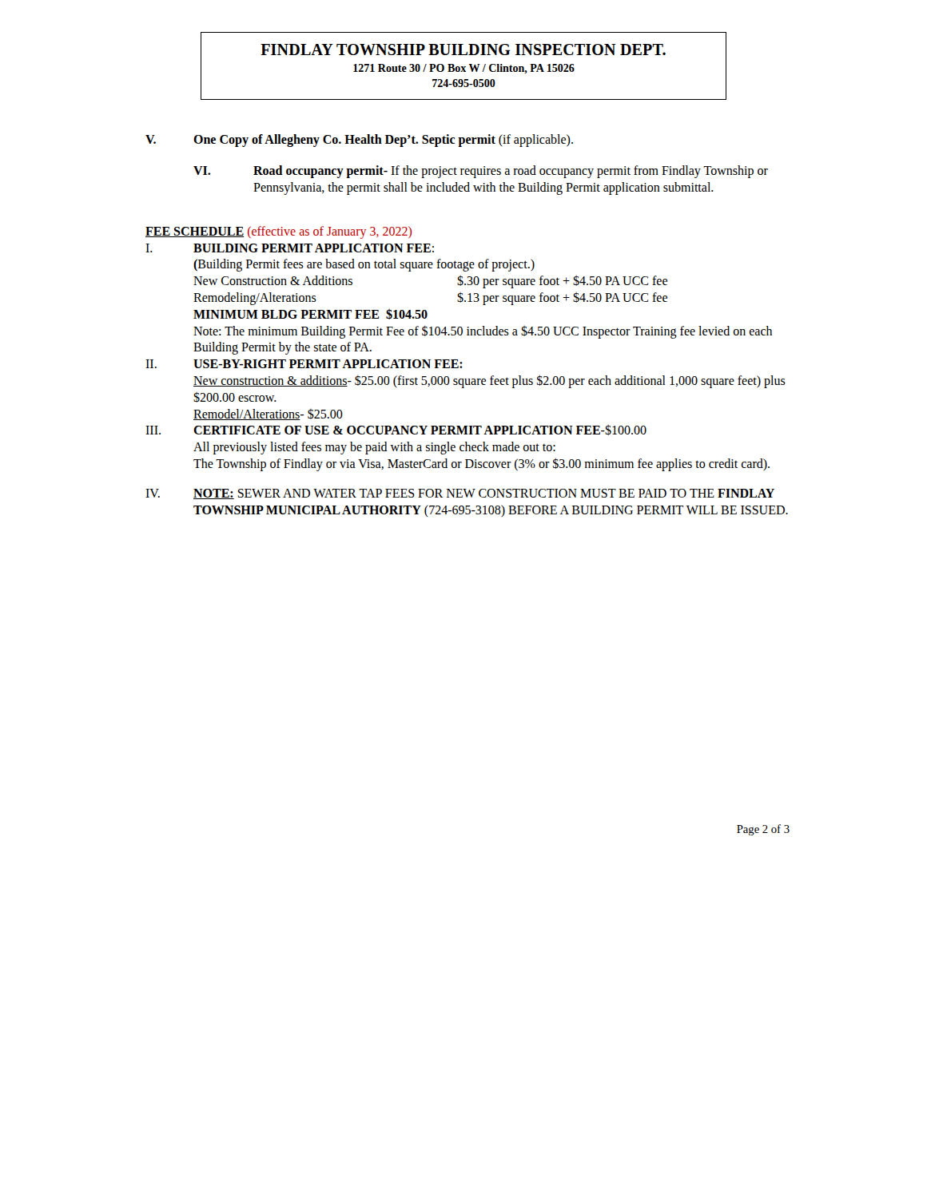FINDLAY TOWNSHIP BUILDING INSPECTION DEPT.
1271 Route 30 / PO Box W / Clinton, PA 15026
724-695-0500
V.
One Copy of Allegheny Co. Health Dep’t. Septic permit (if applicable).
VI.
Road occupancy permit- If the project requires a road occupancy permit from Findlay Township or Pennsylvania, the permit shall be included with the Building Permit application submittal.
FEE SCHEDULE (effective as of January 3, 2022)
I.
BUILDING PERMIT APPLICATION FEE:
(Building Permit fees are based on total square footage of project.)
New Construction & Additions
$.30 per square foot + $4.50 PA UCC fee
Remodeling/Alterations
$.13 per square foot + $4.50 PA UCC fee
MINIMUM BLDG PERMIT FEE $104.50
Note: The minimum Building Permit Fee of $104.50 includes a $4.50 UCC Inspector Training fee levied on each Building Permit by the state of PA.
II.
USE-BY-RIGHT PERMIT APPLICATION FEE:
New construction & additions- $25.00 (first 5,000 square feet plus $2.00 per each additional 1,000 square feet) plus $200.00 escrow.
Remodel/Alterations- $25.00
III.
CERTIFICATE OF USE & OCCUPANCY PERMIT APPLICATION FEE-$100.00
All previously listed fees may be paid with a single check made out to:
The Township of Findlay or via Visa, MasterCard or Discover (3% or $3.00 minimum fee applies to credit card).
IV.
NOTE: SEWER AND WATER TAP FEES FOR NEW CONSTRUCTION MUST BE PAID TO THE FINDLAY TOWNSHIP MUNICIPAL AUTHORITY (724-695-3108) BEFORE A BUILDING PERMIT WILL BE ISSUED.
Page 2 of 3